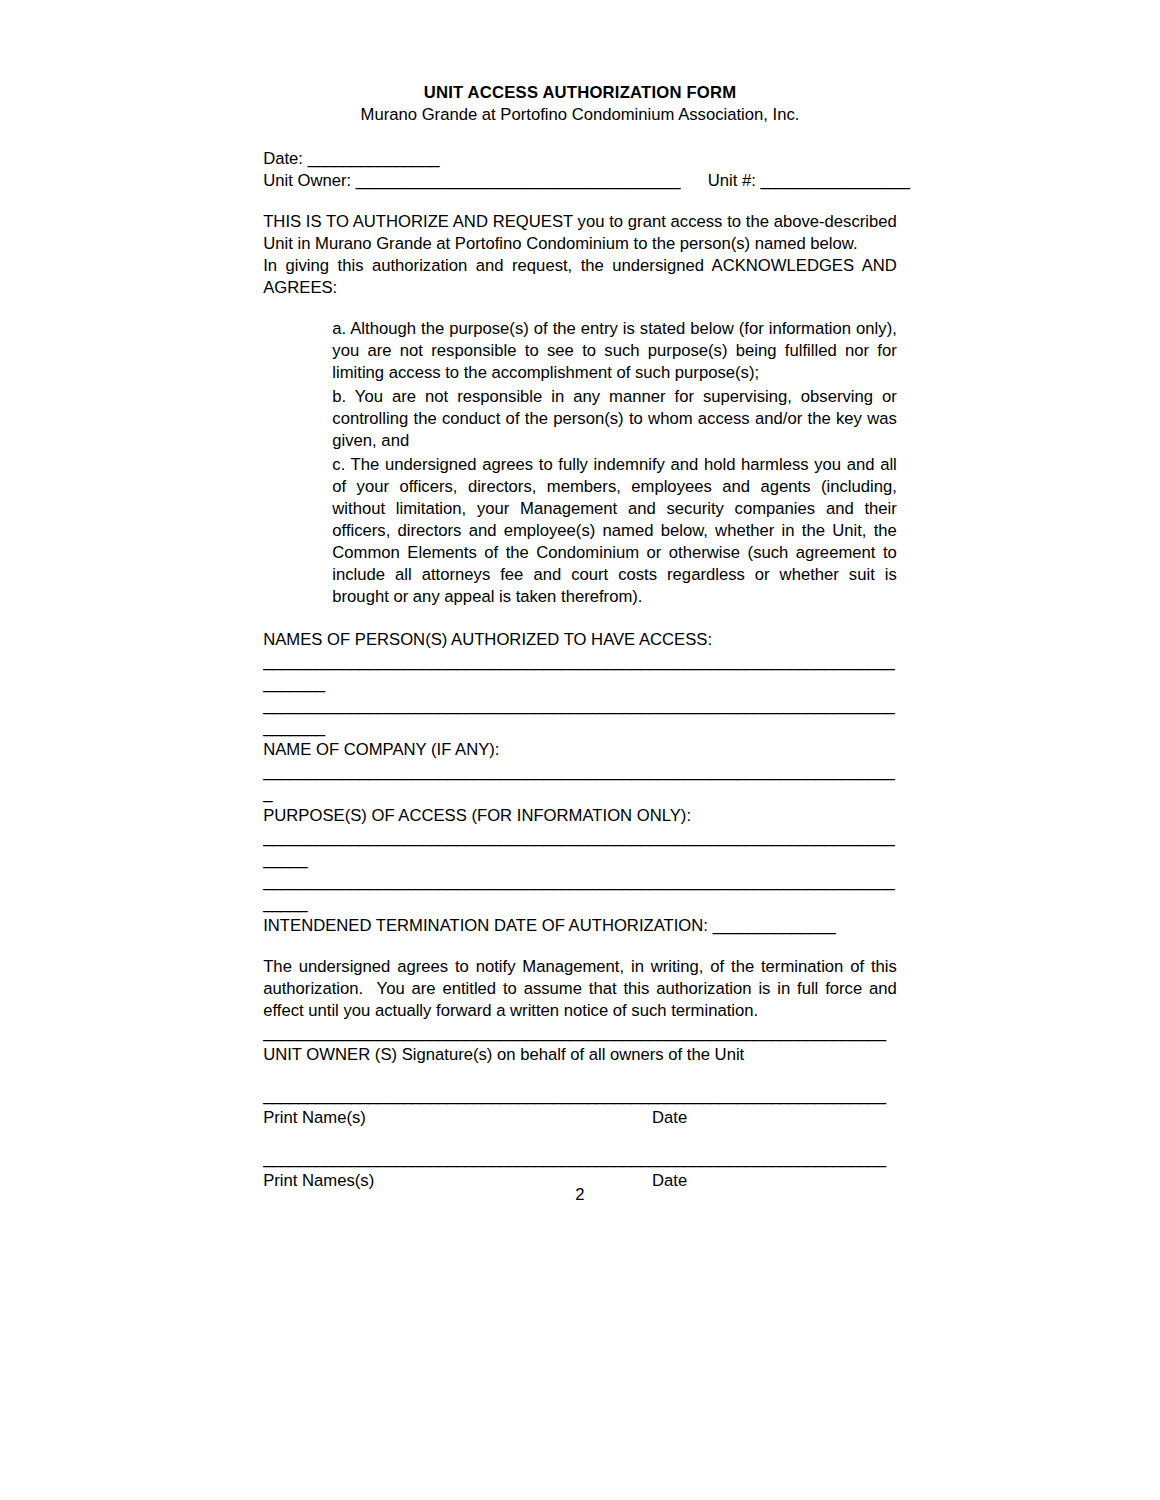UNIT ACCESS AUTHORIZATION FORM
Murano Grande at Portofino Condominium Association, Inc.
Date: _______________
Unit Owner: _____________________________________ Unit #: _________________
THIS IS TO AUTHORIZE AND REQUEST you to grant access to the above-described Unit in Murano Grande at Portofino Condominium to the person(s) named below.
In giving this authorization and request, the undersigned ACKNOWLEDGES AND AGREES:
a. Although the purpose(s) of the entry is stated below (for information only), you are not responsible to see to such purpose(s) being fulfilled nor for limiting access to the accomplishment of such purpose(s);
b. You are not responsible in any manner for supervising, observing or controlling the conduct of the person(s) to whom access and/or the key was given, and
c. The undersigned agrees to fully indemnify and hold harmless you and all of your officers, directors, members, employees and agents (including, without limitation, your Management and security companies and their officers, directors and employee(s) named below, whether in the Unit, the Common Elements of the Condominium or otherwise (such agreement to include all attorneys fee and court costs regardless or whether suit is brought or any appeal is taken therefrom).
NAMES OF PERSON(S) AUTHORIZED TO HAVE ACCESS:
_______________________________________________________________________________ _______________________________________________________________________________
NAME OF COMPANY (IF ANY):
_________________________________________________________________________
PURPOSE(S) OF ACCESS (FOR INFORMATION ONLY):
_____________________________________________________________________________ _____________________________________________________________________________
INTENDENED TERMINATION DATE OF AUTHORIZATION: ______________
The undersigned agrees to notify Management, in writing, of the termination of this authorization. You are entitled to assume that this authorization is in full force and effect until you actually forward a written notice of such termination.
_______________________________________________________________________
UNIT OWNER (S) Signature(s) on behalf of all owners of the Unit
_______________________________________________________________________
Print Name(s)
Date
_______________________________________________________________________
Print Names(s)
Date
2